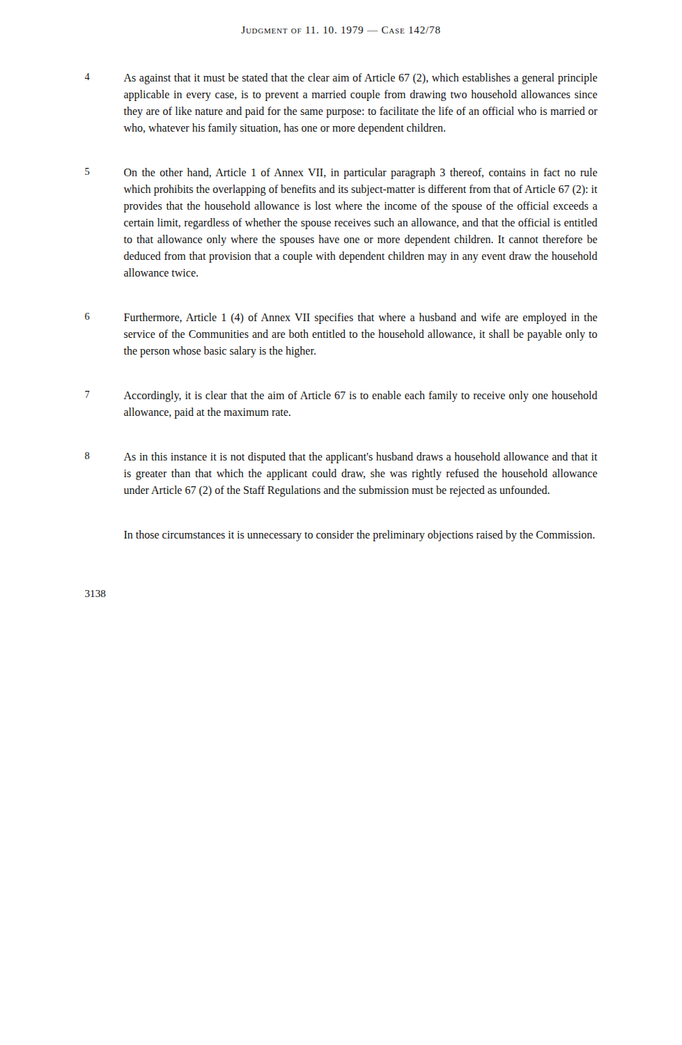Judgment of 11. 10. 1979 — Case 142/78
4 As against that it must be stated that the clear aim of Article 67 (2), which establishes a general principle applicable in every case, is to prevent a married couple from drawing two household allowances since they are of like nature and paid for the same purpose: to facilitate the life of an official who is married or who, whatever his family situation, has one or more dependent children.
5 On the other hand, Article 1 of Annex VII, in particular paragraph 3 thereof, contains in fact no rule which prohibits the overlapping of benefits and its subject-matter is different from that of Article 67 (2): it provides that the household allowance is lost where the income of the spouse of the official exceeds a certain limit, regardless of whether the spouse receives such an allowance, and that the official is entitled to that allowance only where the spouses have one or more dependent children. It cannot therefore be deduced from that provision that a couple with dependent children may in any event draw the household allowance twice.
6 Furthermore, Article 1 (4) of Annex VII specifies that where a husband and wife are employed in the service of the Communities and are both entitled to the household allowance, it shall be payable only to the person whose basic salary is the higher.
7 Accordingly, it is clear that the aim of Article 67 is to enable each family to receive only one household allowance, paid at the maximum rate.
8 As in this instance it is not disputed that the applicant's husband draws a household allowance and that it is greater than that which the applicant could draw, she was rightly refused the household allowance under Article 67 (2) of the Staff Regulations and the submission must be rejected as unfounded.
In those circumstances it is unnecessary to consider the preliminary objections raised by the Commission.
3138